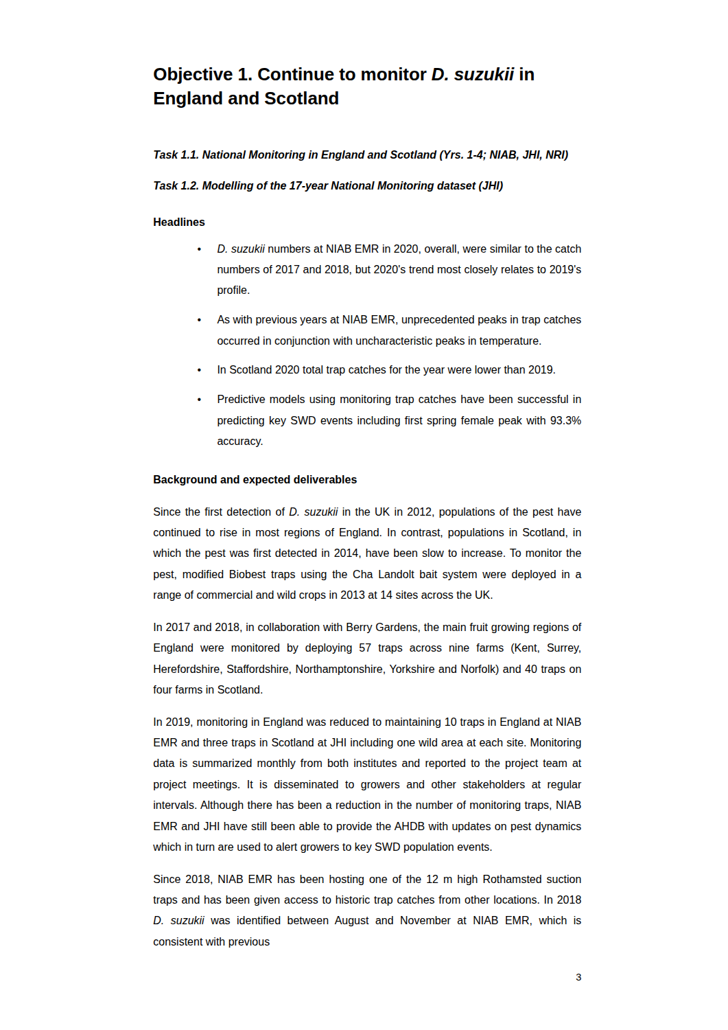Objective 1. Continue to monitor D. suzukii in England and Scotland
Task 1.1. National Monitoring in England and Scotland (Yrs. 1-4; NIAB, JHI, NRI)
Task 1.2. Modelling of the 17-year National Monitoring dataset (JHI)
Headlines
D. suzukii numbers at NIAB EMR in 2020, overall, were similar to the catch numbers of 2017 and 2018, but 2020's trend most closely relates to 2019's profile.
As with previous years at NIAB EMR, unprecedented peaks in trap catches occurred in conjunction with uncharacteristic peaks in temperature.
In Scotland 2020 total trap catches for the year were lower than 2019.
Predictive models using monitoring trap catches have been successful in predicting key SWD events including first spring female peak with 93.3% accuracy.
Background and expected deliverables
Since the first detection of D. suzukii in the UK in 2012, populations of the pest have continued to rise in most regions of England. In contrast, populations in Scotland, in which the pest was first detected in 2014, have been slow to increase. To monitor the pest, modified Biobest traps using the Cha Landolt bait system were deployed in a range of commercial and wild crops in 2013 at 14 sites across the UK.
In 2017 and 2018, in collaboration with Berry Gardens, the main fruit growing regions of England were monitored by deploying 57 traps across nine farms (Kent, Surrey, Herefordshire, Staffordshire, Northamptonshire, Yorkshire and Norfolk) and 40 traps on four farms in Scotland.
In 2019, monitoring in England was reduced to maintaining 10 traps in England at NIAB EMR and three traps in Scotland at JHI including one wild area at each site. Monitoring data is summarized monthly from both institutes and reported to the project team at project meetings. It is disseminated to growers and other stakeholders at regular intervals. Although there has been a reduction in the number of monitoring traps, NIAB EMR and JHI have still been able to provide the AHDB with updates on pest dynamics which in turn are used to alert growers to key SWD population events.
Since 2018, NIAB EMR has been hosting one of the 12 m high Rothamsted suction traps and has been given access to historic trap catches from other locations. In 2018 D. suzukii was identified between August and November at NIAB EMR, which is consistent with previous
3